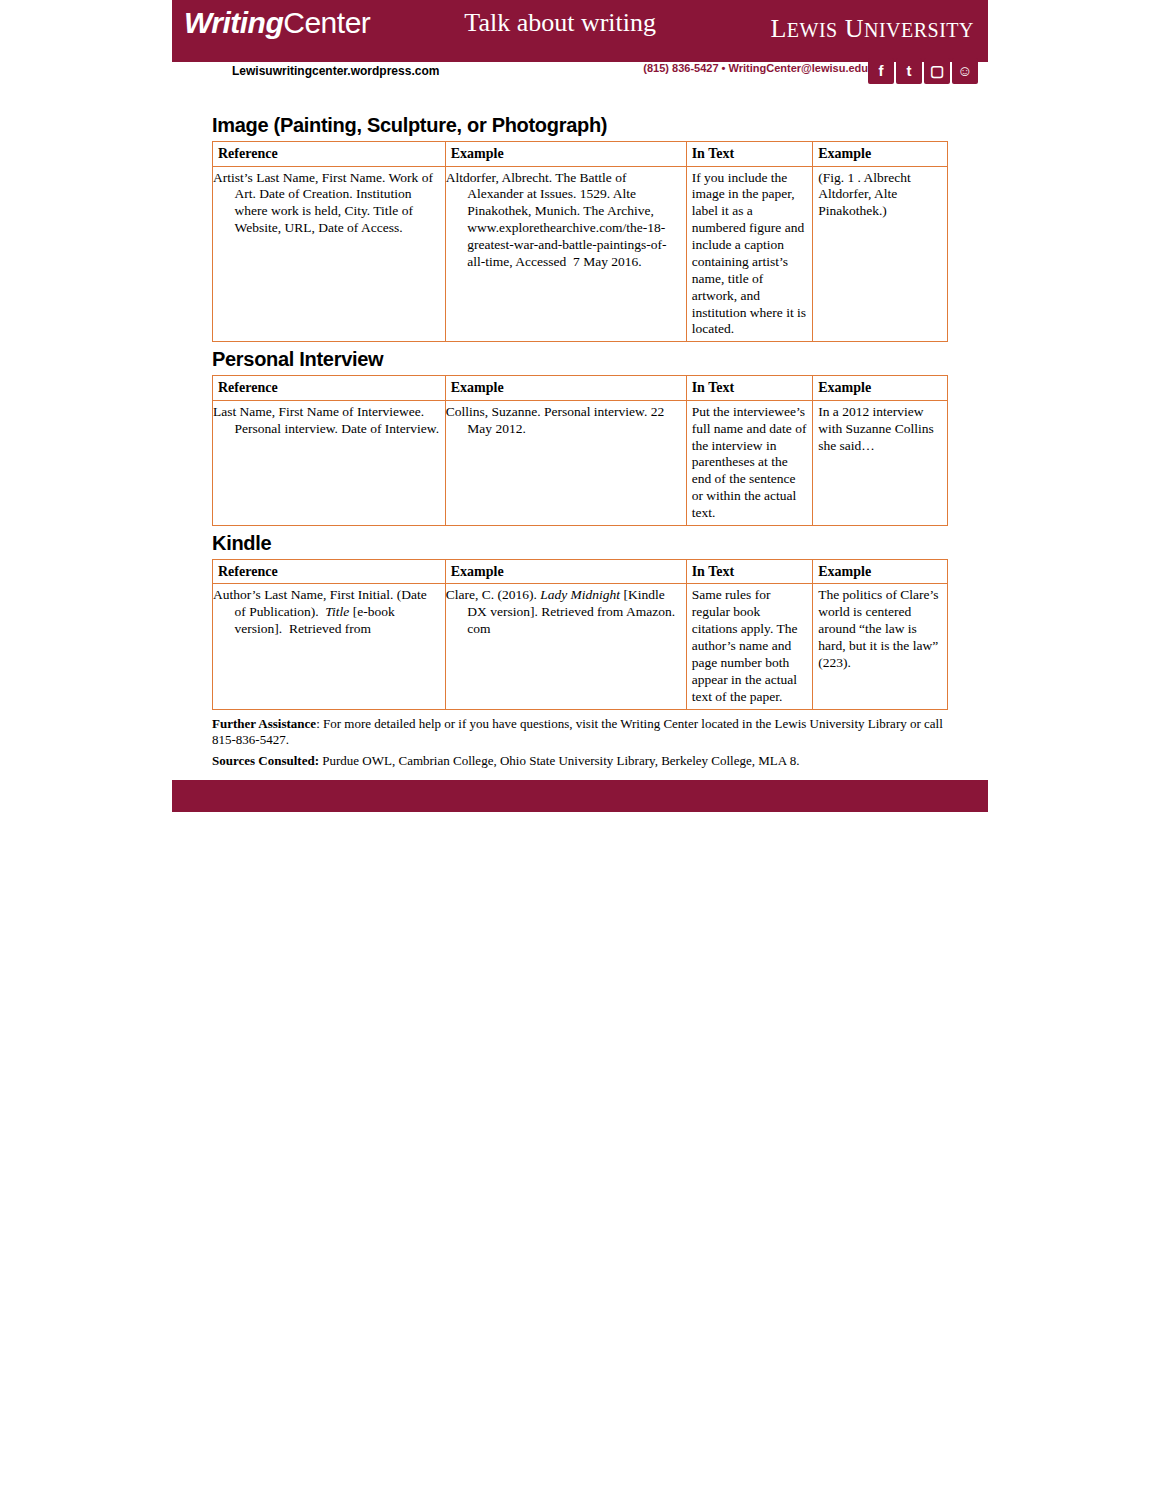Writing Center Talk about writing LEWIS UNIVERSITY
Lewisuwritingcenter.wordpress.com
(815) 836-5427 • WritingCenter@lewisu.edu
ft▢☺
Image (Painting, Sculpture, or Photograph)
| Reference | Example | In Text | Example |
| --- | --- | --- | --- |
| Artist’s Last Name, First Name. Work of Art. Date of Creation. Institution where work is held, City. Title of Website, URL, Date of Access. | Altdorfer, Albrecht. The Battle of Alexander at Issues. 1529. Alte Pinakothek, Munich. The Archive, www.explorethearchive.com/the-18-greatest-war-and-battle-paintings-of-all-time, Accessed 7 May 2016. | If you include the image in the paper, label it as a numbered figure and include a caption containing artist’s name, title of artwork, and institution where it is located. | (Fig. 1 . Albrecht Altdorfer, Alte Pinakothek.) |
Personal Interview
| Reference | Example | In Text | Example |
| --- | --- | --- | --- |
| Last Name, First Name of Interviewee. Personal interview. Date of Interview. | Collins, Suzanne. Personal interview. 22 May 2012. | Put the interviewee’s full name and date of the interview in parentheses at the end of the sentence or within the actual text. | In a 2012 interview with Suzanne Collins she said… |
Kindle
| Reference | Example | In Text | Example |
| --- | --- | --- | --- |
| Author’s Last Name, First Initial. (Date of Publication). Title [e-book version]. Retrieved from | Clare, C. (2016). Lady Midnight [Kindle DX version]. Retrieved from Amazon. com | Same rules for regular book citations apply. The author’s name and page number both appear in the actual text of the paper. | The politics of Clare’s world is centered around “the law is hard, but it is the law” (223). |
Further Assistance: For more detailed help or if you have questions, visit the Writing Center located in the Lewis University Library or call 815-836-5427.
Sources Consulted: Purdue OWL, Cambrian College, Ohio State University Library, Berkeley College, MLA 8.